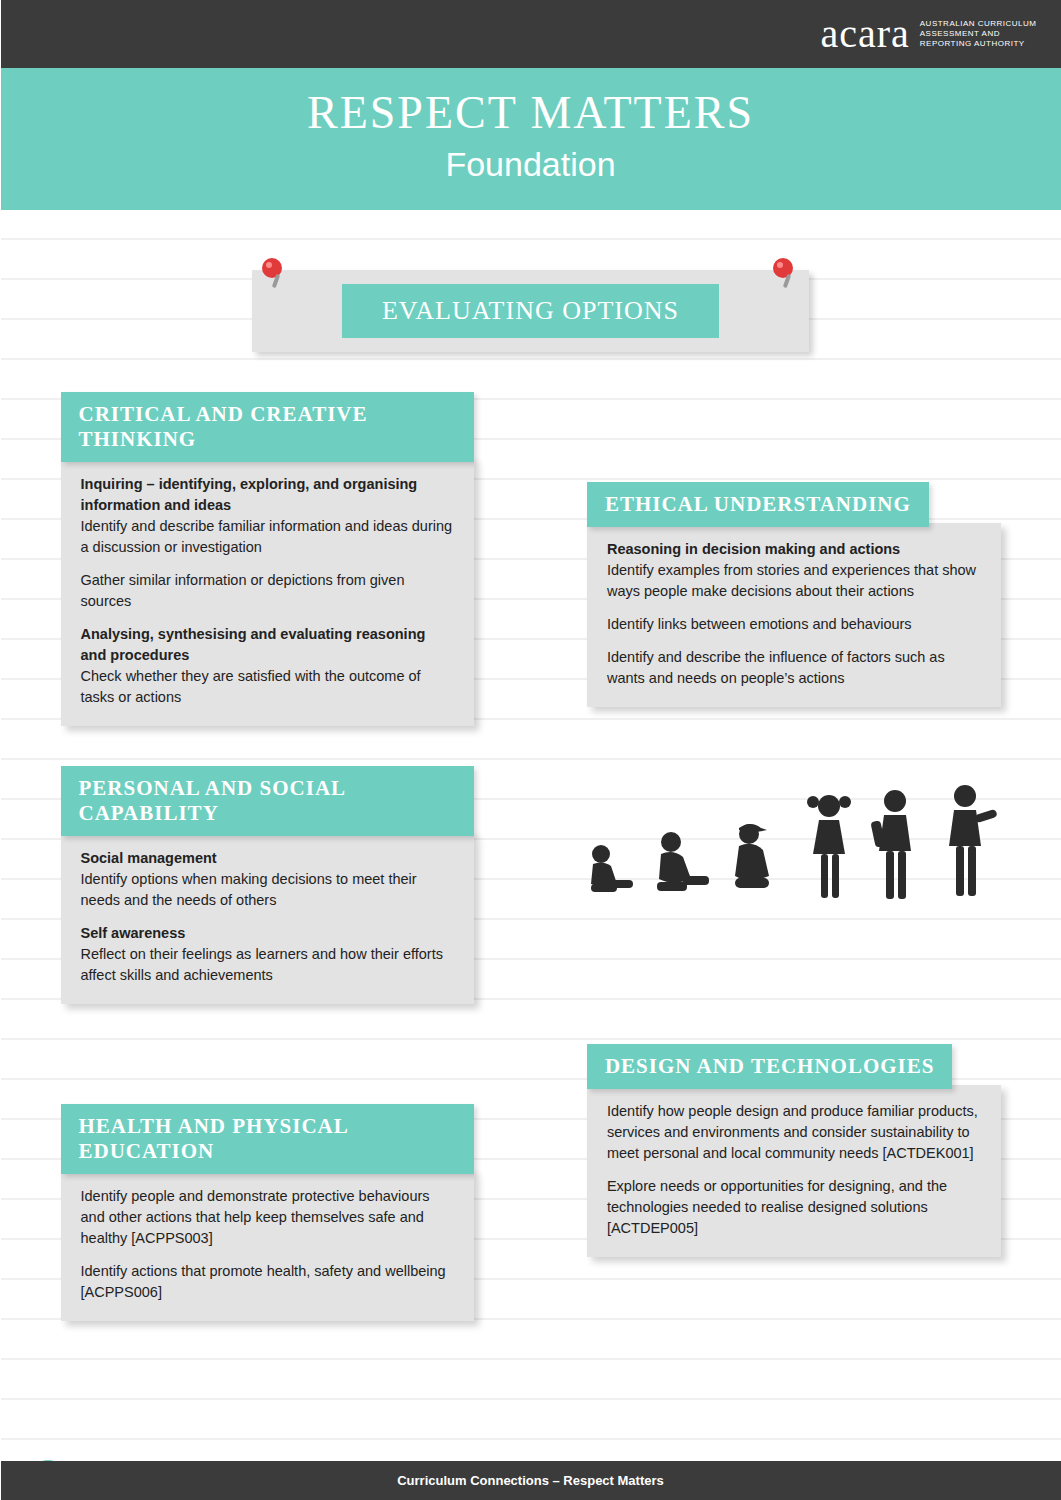acara Australian Curriculum
Assessment and
Reporting Authority
RESPECT MATTERS
Foundation
EVALUATING OPTIONS
CRITICAL AND CREATIVE THINKING
Inquiring – identifying, exploring, and organising information and ideas
Identify and describe familiar information and ideas during a discussion or investigation
Gather similar information or depictions from given sources
Analysing, synthesising and evaluating reasoning and procedures
Check whether they are satisfied with the outcome of tasks or actions
ETHICAL UNDERSTANDING
Reasoning in decision making and actions
Identify examples from stories and experiences that show ways people make decisions about their actions
Identify links between emotions and behaviours
Identify and describe the influence of factors such as wants and needs on people’s actions
PERSONAL AND SOCIAL CAPABILITY
Social management
Identify options when making decisions to meet their needs and the needs of others
Self awareness
Reflect on their feelings as learners and how their efforts affect skills and achievements
HEALTH AND PHYSICAL EDUCATION
Identify people and demonstrate protective behaviours and other actions that help keep themselves safe and healthy [ACPPS003]
Identify actions that promote health, safety and wellbeing [ACPPS006]
DESIGN AND TECHNOLOGIES
Identify how people design and produce familiar products, services and environments and consider sustainability to meet personal and local community needs [ACTDEK001]
Explore needs or opportunities for designing, and the technologies needed to realise designed solutions [ACTDEP005]
6
Curriculum Connections – Respect Matters